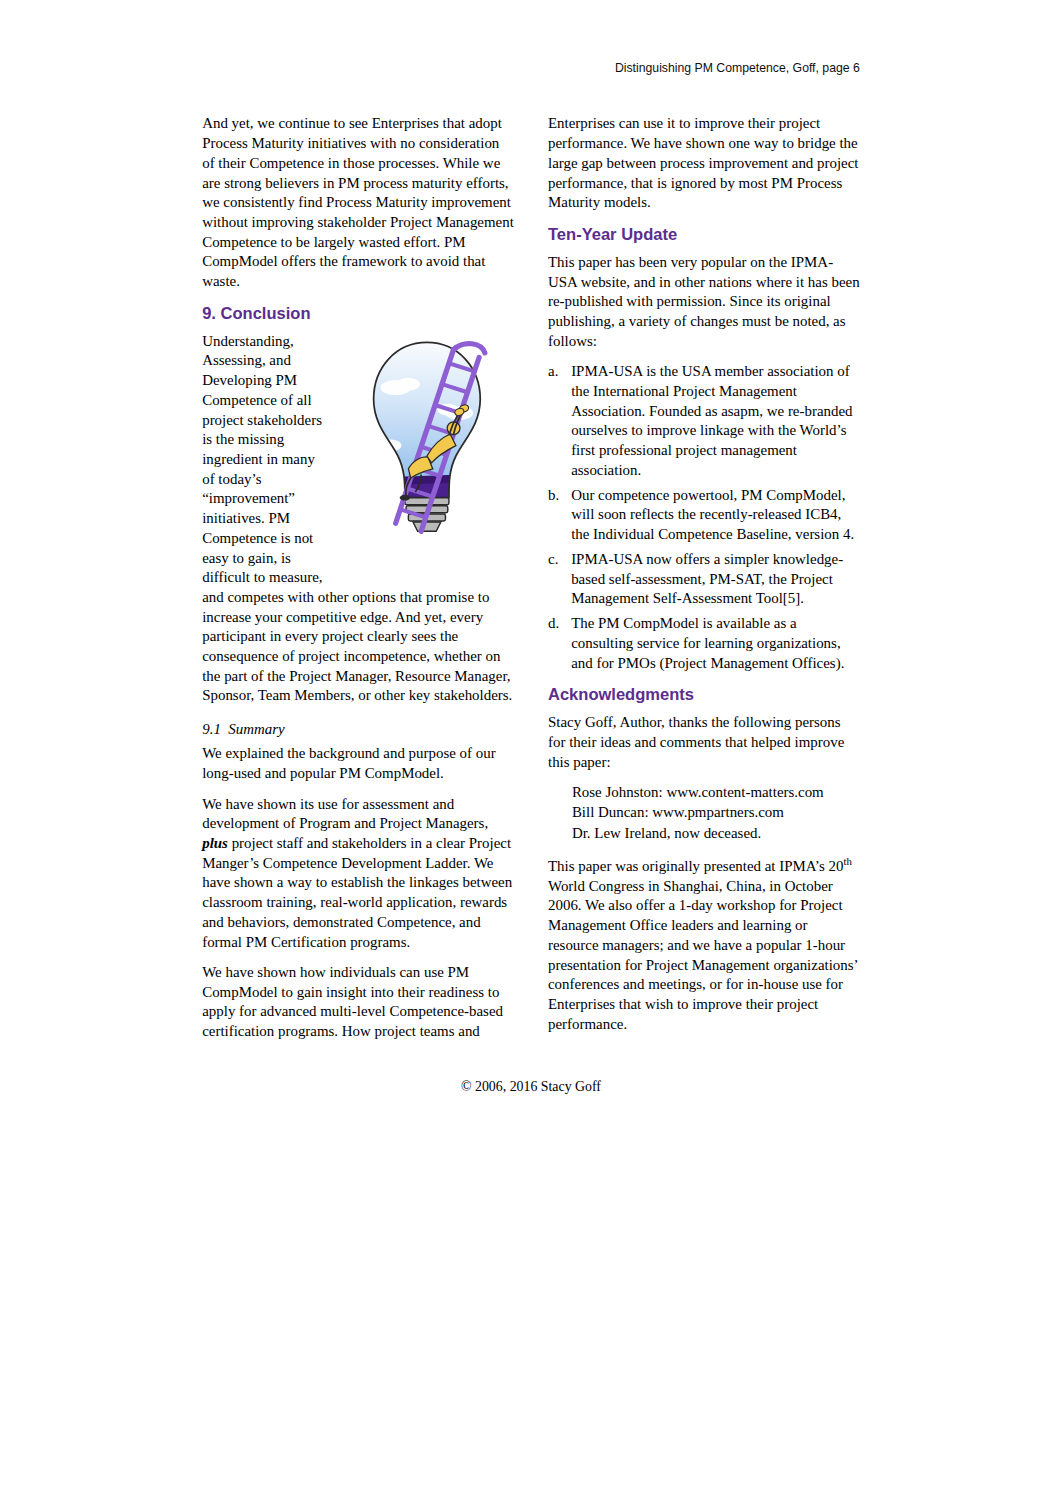Distinguishing PM Competence, Goff, page 6
And yet, we continue to see Enterprises that adopt Process Maturity initiatives with no consideration of their Competence in those processes. While we are strong believers in PM process maturity efforts, we consistently find Process Maturity improvement without improving stakeholder Project Management Competence to be largely wasted effort. PM CompModel offers the framework to avoid that waste.
9. Conclusion
Understanding, Assessing, and Developing PM Competence of all project stakeholders is the missing ingredient in many of today’s “improvement” initiatives. PM Competence is not easy to gain, is difficult to measure, and competes with other options that promise to increase your competitive edge. And yet, every participant in every project clearly sees the consequence of project incompetence, whether on the part of the Project Manager, Resource Manager, Sponsor, Team Members, or other key stakeholders.
9.1 Summary
We explained the background and purpose of our long-used and popular PM CompModel.
We have shown its use for assessment and development of Program and Project Managers, plus project staff and stakeholders in a clear Project Manger’s Competence Development Ladder. We have shown a way to establish the linkages between classroom training, real-world application, rewards and behaviors, demonstrated Competence, and formal PM Certification programs.
We have shown how individuals can use PM CompModel to gain insight into their readiness to apply for advanced multi-level Competence-based certification programs. How project teams and Enterprises can use it to improve their project performance. We have shown one way to bridge the large gap between process improvement and project performance, that is ignored by most PM Process Maturity models.
Ten-Year Update
This paper has been very popular on the IPMA-USA website, and in other nations where it has been re-published with permission. Since its original publishing, a variety of changes must be noted, as follows:
IPMA-USA is the USA member association of the International Project Management Association. Founded as asapm, we re-branded ourselves to improve linkage with the World’s first professional project management association.
Our competence powertool, PM CompModel, will soon reflects the recently-released ICB4, the Individual Competence Baseline, version 4.
IPMA-USA now offers a simpler knowledge-based self-assessment, PM-SAT, the Project Management Self-Assessment Tool[5].
The PM CompModel is available as a consulting service for learning organizations, and for PMOs (Project Management Offices).
Acknowledgments
Stacy Goff, Author, thanks the following persons for their ideas and comments that helped improve this paper:
Rose Johnston: www.content-matters.com
Bill Duncan: www.pmpartners.com
Dr. Lew Ireland, now deceased.
This paper was originally presented at IPMA’s 20th World Congress in Shanghai, China, in October 2006. We also offer a 1-day workshop for Project Management Office leaders and learning or resource managers; and we have a popular 1-hour presentation for Project Management organizations’ conferences and meetings, or for in-house use for Enterprises that wish to improve their project performance.
© 2006, 2016 Stacy Goff